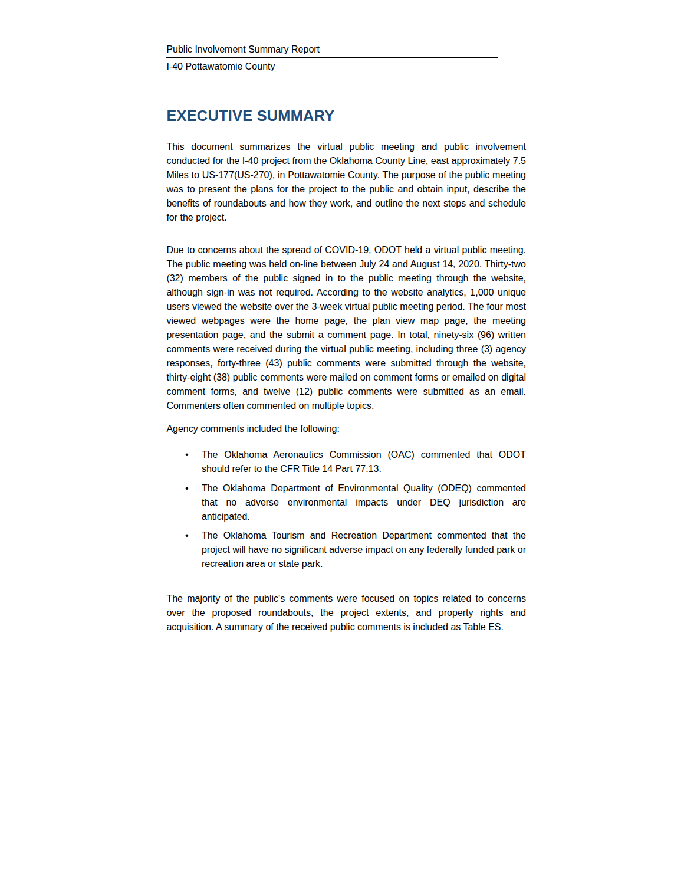Public Involvement Summary Report
I-40 Pottawatomie County
EXECUTIVE SUMMARY
This document summarizes the virtual public meeting and public involvement conducted for the I-40 project from the Oklahoma County Line, east approximately 7.5 Miles to US-177(US-270), in Pottawatomie County. The purpose of the public meeting was to present the plans for the project to the public and obtain input, describe the benefits of roundabouts and how they work, and outline the next steps and schedule for the project.
Due to concerns about the spread of COVID-19, ODOT held a virtual public meeting. The public meeting was held on-line between July 24 and August 14, 2020. Thirty-two (32) members of the public signed in to the public meeting through the website, although sign-in was not required. According to the website analytics, 1,000 unique users viewed the website over the 3-week virtual public meeting period. The four most viewed webpages were the home page, the plan view map page, the meeting presentation page, and the submit a comment page. In total, ninety-six (96) written comments were received during the virtual public meeting, including three (3) agency responses, forty-three (43) public comments were submitted through the website, thirty-eight (38) public comments were mailed on comment forms or emailed on digital comment forms, and twelve (12) public comments were submitted as an email. Commenters often commented on multiple topics.
Agency comments included the following:
The Oklahoma Aeronautics Commission (OAC) commented that ODOT should refer to the CFR Title 14 Part 77.13.
The Oklahoma Department of Environmental Quality (ODEQ) commented that no adverse environmental impacts under DEQ jurisdiction are anticipated.
The Oklahoma Tourism and Recreation Department commented that the project will have no significant adverse impact on any federally funded park or recreation area or state park.
The majority of the public's comments were focused on topics related to concerns over the proposed roundabouts, the project extents, and property rights and acquisition. A summary of the received public comments is included as Table ES.